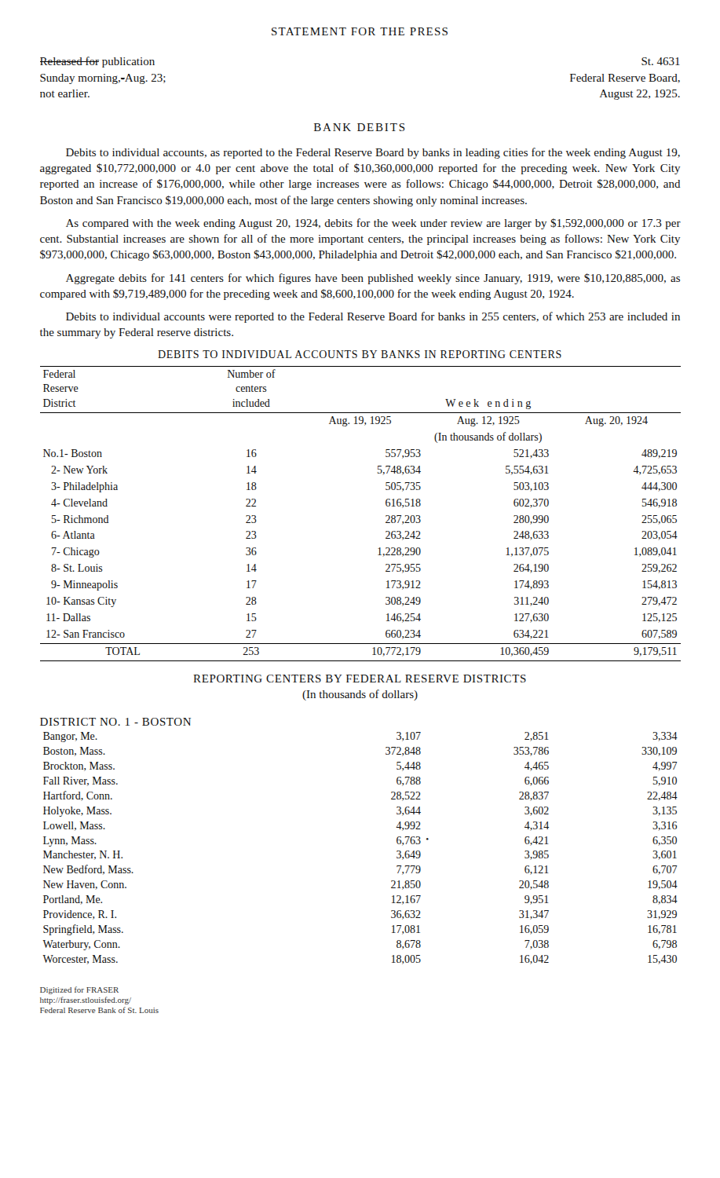STATEMENT FOR THE PRESS
Released for publication
Sunday morning,-Aug. 23;
not earlier.
St. 4631
Federal Reserve Board,
August 22, 1925.
BANK DEBITS
Debits to individual accounts, as reported to the Federal Reserve Board by banks in leading cities for the week ending August 19, aggregated $10,772,000,000 or 4.0 per cent above the total of $10,360,000,000 reported for the preceding week. New York City reported an increase of $176,000,000, while other large increases were as follows: Chicago $44,000,000, Detroit $28,000,000, and Boston and San Francisco $19,000,000 each, most of the large centers showing only nominal increases.
As compared with the week ending August 20, 1924, debits for the week under review are larger by $1,592,000,000 or 17.3 per cent. Substantial increases are shown for all of the more important centers, the principal increases being as follows: New York City $973,000,000, Chicago $63,000,000, Boston $43,000,000, Philadelphia and Detroit $42,000,000 each, and San Francisco $21,000,000.
Aggregate debits for 141 centers for which figures have been published weekly since January, 1919, were $10,120,885,000, as compared with $9,719,489,000 for the preceding week and $8,600,100,000 for the week ending August 20, 1924.
Debits to individual accounts were reported to the Federal Reserve Board for banks in 255 centers, of which 253 are included in the summary by Federal reserve districts.
DEBITS TO INDIVIDUAL ACCOUNTS BY BANKS IN REPORTING CENTERS
| Federal Reserve District | Number of centers included | W e e k e n d i n g |
| --- | --- | --- |
| | | Aug. 19, 1925 | Aug. 12, 1925 | Aug. 20, 1924 |
| | | (In thousands of dollars) |
| No.1- Boston | 16 | 557,953 | 521,433 | 489,219 |
| 2- New York | 14 | 5,748,634 | 5,554,631 | 4,725,653 |
| 3- Philadelphia | 18 | 505,735 | 503,103 | 444,300 |
| 4- Cleveland | 22 | 616,518 | 602,370 | 546,918 |
| 5- Richmond | 23 | 287,203 | 280,990 | 255,065 |
| 6- Atlanta | 23 | 263,242 | 248,633 | 203,054 |
| 7- Chicago | 36 | 1,228,290 | 1,137,075 | 1,089,041 |
| 8- St. Louis | 14 | 275,955 | 264,190 | 259,262 |
| 9- Minneapolis | 17 | 173,912 | 174,893 | 154,813 |
| 10- Kansas City | 28 | 308,249 | 311,240 | 279,472 |
| 11- Dallas | 15 | 146,254 | 127,630 | 125,125 |
| 12- San Francisco | 27 | 660,234 | 634,221 | 607,589 |
| TOTAL | 253 | 10,772,179 | 10,360,459 | 9,179,511 |
REPORTING CENTERS BY FEDERAL RESERVE DISTRICTS
(In thousands of dollars)
DISTRICT NO. 1 - BOSTON
| Bangor, Me. | 3,107 | 2,851 | 3,334 |
| Boston, Mass. | 372,848 | 353,786 | 330,109 |
| Brockton, Mass. | 5,448 | 4,465 | 4,997 |
| Fall River, Mass. | 6,788 | 6,066 | 5,910 |
| Hartford, Conn. | 28,522 | 28,837 | 22,484 |
| Holyoke, Mass. | 3,644 | 3,602 | 3,135 |
| Lowell, Mass. | 4,992 | 4,314 | 3,316 |
| Lynn, Mass. | 6,763 | 6,421 | 6,350 |
| Manchester, N. H. | 3,649 | 3,985 | 3,601 |
| New Bedford, Mass. | 7,779 | 6,121 | 6,707 |
| New Haven, Conn. | 21,850 | 20,548 | 19,504 |
| Portland, Me. | 12,167 | 9,951 | 8,834 |
| Providence, R. I. | 36,632 | 31,347 | 31,929 |
| Springfield, Mass. | 17,081 | 16,059 | 16,781 |
| Waterbury, Conn. | 8,678 | 7,038 | 6,798 |
| Worcester, Mass. | 18,005 | 16,042 | 15,430 |
Digitized for FRASER
http://fraser.stlouisfed.org/
Federal Reserve Bank of St. Louis